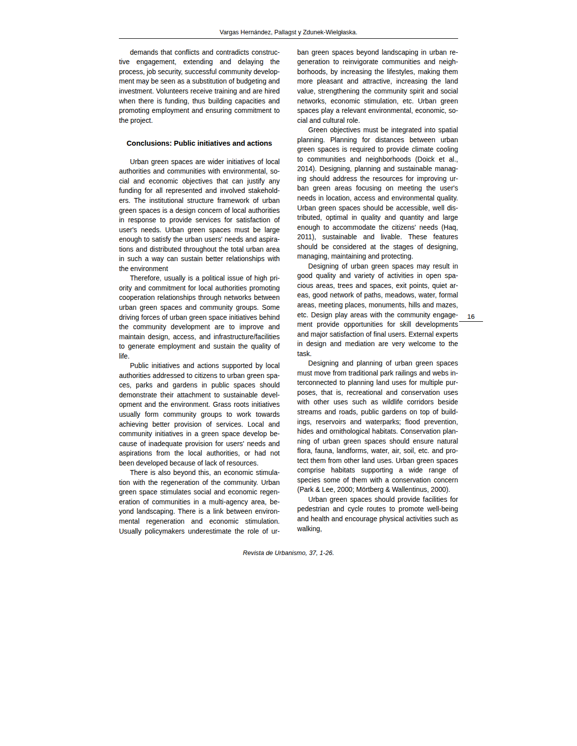Vargas Hernández, Pallagst y Zdunek-Wielgłaska.
16
demands that conflicts and contradicts constructive engagement, extending and delaying the process, job security, successful community development may be seen as a substitution of budgeting and investment. Volunteers receive training and are hired when there is funding, thus building capacities and promoting employment and ensuring commitment to the project.
Conclusions: Public initiatives and actions
Urban green spaces are wider initiatives of local authorities and communities with environmental, social and economic objectives that can justify any funding for all represented and involved stakeholders. The institutional structure framework of urban green spaces is a design concern of local authorities in response to provide services for satisfaction of user's needs. Urban green spaces must be large enough to satisfy the urban users' needs and aspirations and distributed throughout the total urban area in such a way can sustain better relationships with the environment
Therefore, usually is a political issue of high priority and commitment for local authorities promoting cooperation relationships through networks between urban green spaces and community groups. Some driving forces of urban green space initiatives behind the community development are to improve and maintain design, access, and infrastructure/facilities to generate employment and sustain the quality of life.
Public initiatives and actions supported by local authorities addressed to citizens to urban green spaces, parks and gardens in public spaces should demonstrate their attachment to sustainable development and the environment. Grass roots initiatives usually form community groups to work towards achieving better provision of services. Local and community initiatives in a green space develop because of inadequate provision for users' needs and aspirations from the local authorities, or had not been developed because of lack of resources.
There is also beyond this, an economic stimulation with the regeneration of the community. Urban green space stimulates social and economic regeneration of communities in a multi-agency area, beyond landscaping. There is a link between environmental regeneration and economic stimulation. Usually policymakers underestimate the role of urban green spaces beyond landscaping in urban regeneration to reinvigorate communities and neighborhoods, by increasing the lifestyles, making them more pleasant and attractive, increasing the land value, strengthening the community spirit and social networks, economic stimulation, etc. Urban green spaces play a relevant environmental, economic, social and cultural role.
Green objectives must be integrated into spatial planning. Planning for distances between urban green spaces is required to provide climate cooling to communities and neighborhoods (Doick et al., 2014). Designing, planning and sustainable managing should address the resources for improving urban green areas focusing on meeting the user's needs in location, access and environmental quality. Urban green spaces should be accessible, well distributed, optimal in quality and quantity and large enough to accommodate the citizens' needs (Haq, 2011), sustainable and livable. These features should be considered at the stages of designing, managing, maintaining and protecting.
Designing of urban green spaces may result in good quality and variety of activities in open spacious areas, trees and spaces, exit points, quiet areas, good network of paths, meadows, water, formal areas, meeting places, monuments, hills and mazes, etc. Design play areas with the community engagement provide opportunities for skill developments and major satisfaction of final users. External experts in design and mediation are very welcome to the task.
Designing and planning of urban green spaces must move from traditional park railings and webs interconnected to planning land uses for multiple purposes, that is, recreational and conservation uses with other uses such as wildlife corridors beside streams and roads, public gardens on top of buildings, reservoirs and waterparks; flood prevention, hides and ornithological habitats. Conservation planning of urban green spaces should ensure natural flora, fauna, landforms, water, air, soil, etc. and protect them from other land uses. Urban green spaces comprise habitats supporting a wide range of species some of them with a conservation concern (Park & Lee, 2000; Mörtberg & Wallentinus, 2000).
Urban green spaces should provide facilities for pedestrian and cycle routes to promote well-being and health and encourage physical activities such as walking,
Revista de Urbanismo, 37, 1-26.